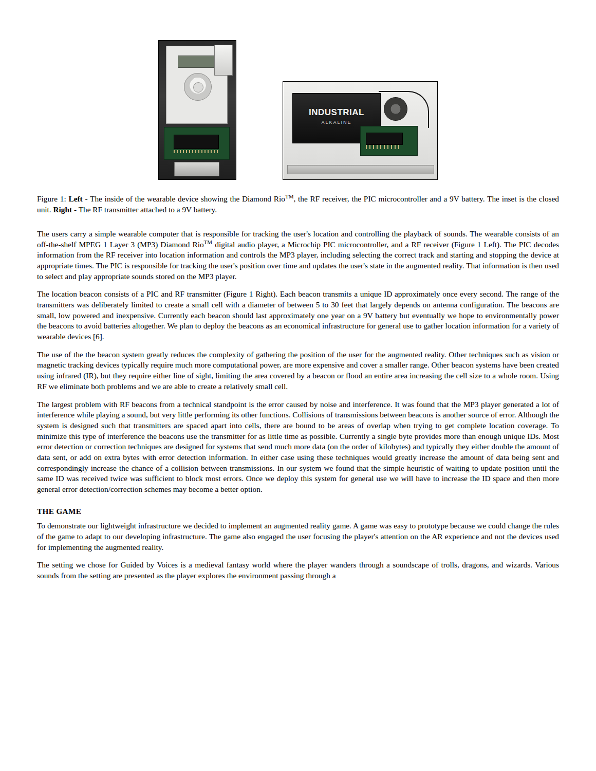INDUSTRIAL
ALKALINE
Figure 1: Left - The inside of the wearable device showing the Diamond RioTM, the RF receiver, the PIC microcontroller and a 9V battery. The inset is the closed unit. Right - The RF transmitter attached to a 9V battery.
The users carry a simple wearable computer that is responsible for tracking the user's location and controlling the playback of sounds. The wearable consists of an off-the-shelf MPEG 1 Layer 3 (MP3) Diamond RioTM digital audio player, a Microchip PIC microcontroller, and a RF receiver (Figure 1 Left). The PIC decodes information from the RF receiver into location information and controls the MP3 player, including selecting the correct track and starting and stopping the device at appropriate times. The PIC is responsible for tracking the user's position over time and updates the user's state in the augmented reality. That information is then used to select and play appropriate sounds stored on the MP3 player.
The location beacon consists of a PIC and RF transmitter (Figure 1 Right). Each beacon transmits a unique ID approximately once every second. The range of the transmitters was deliberately limited to create a small cell with a diameter of between 5 to 30 feet that largely depends on antenna configuration. The beacons are small, low powered and inexpensive. Currently each beacon should last approximately one year on a 9V battery but eventually we hope to environmentally power the beacons to avoid batteries altogether. We plan to deploy the beacons as an economical infrastructure for general use to gather location information for a variety of wearable devices [6].
The use of the the beacon system greatly reduces the complexity of gathering the position of the user for the augmented reality. Other techniques such as vision or magnetic tracking devices typically require much more computational power, are more expensive and cover a smaller range. Other beacon systems have been created using infrared (IR), but they require either line of sight, limiting the area covered by a beacon or flood an entire area increasing the cell size to a whole room. Using RF we eliminate both problems and we are able to create a relatively small cell.
The largest problem with RF beacons from a technical standpoint is the error caused by noise and interference. It was found that the MP3 player generated a lot of interference while playing a sound, but very little performing its other functions. Collisions of transmissions between beacons is another source of error. Although the system is designed such that transmitters are spaced apart into cells, there are bound to be areas of overlap when trying to get complete location coverage. To minimize this type of interference the beacons use the transmitter for as little time as possible. Currently a single byte provides more than enough unique IDs. Most error detection or correction techniques are designed for systems that send much more data (on the order of kilobytes) and typically they either double the amount of data sent, or add on extra bytes with error detection information. In either case using these techniques would greatly increase the amount of data being sent and correspondingly increase the chance of a collision between transmissions. In our system we found that the simple heuristic of waiting to update position until the same ID was received twice was sufficient to block most errors. Once we deploy this system for general use we will have to increase the ID space and then more general error detection/correction schemes may become a better option.
THE GAME
To demonstrate our lightweight infrastructure we decided to implement an augmented reality game. A game was easy to prototype because we could change the rules of the game to adapt to our developing infrastructure. The game also engaged the user focusing the player's attention on the AR experience and not the devices used for implementing the augmented reality.
The setting we chose for Guided by Voices is a medieval fantasy world where the player wanders through a soundscape of trolls, dragons, and wizards. Various sounds from the setting are presented as the player explores the environment passing through a